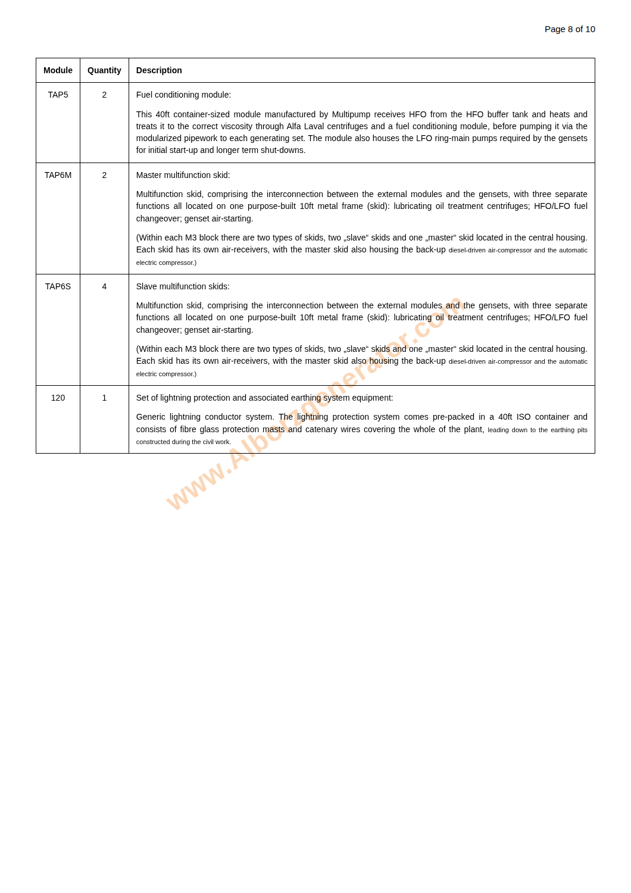www.Alborzgenerator.com
Page 8 of 10
| Module | Quantity | Description |
| --- | --- | --- |
| TAP5 | 2 | Fuel conditioning module: This 40ft container-sized module manufactured by Multipump receives HFO from the HFO buffer tank and heats and treats it to the correct viscosity through Alfa Laval centrifuges and a fuel conditioning module, before pumping it via the modularized pipework to each generating set. The module also houses the LFO ring-main pumps required by the gensets for initial start-up and longer term shut-downs. |
| TAP6M | 2 | Master multifunction skid: Multifunction skid, comprising the interconnection between the external modules and the gensets, with three separate functions all located on one purpose-built 10ft metal frame (skid): lubricating oil treatment centrifuges; HFO/LFO fuel changeover; genset air-starting. (Within each M3 block there are two types of skids, two „slave“ skids and one „master“ skid located in the central housing. Each skid has its own air-receivers, with the master skid also housing the back-up diesel-driven air-compressor and the automatic electric compressor.) |
| TAP6S | 4 | Slave multifunction skids: Multifunction skid, comprising the interconnection between the external modules and the gensets, with three separate functions all located on one purpose-built 10ft metal frame (skid): lubricating oil treatment centrifuges; HFO/LFO fuel changeover; genset air-starting. (Within each M3 block there are two types of skids, two „slave“ skids and one „master“ skid located in the central housing. Each skid has its own air-receivers, with the master skid also housing the back-up diesel-driven air-compressor and the automatic electric compressor.) |
| 120 | 1 | Set of lightning protection and associated earthing system equipment: Generic lightning conductor system. The lightning protection system comes pre-packed in a 40ft ISO container and consists of fibre glass protection masts and catenary wires covering the whole of the plant, leading down to the earthing pits constructed during the civil work. |